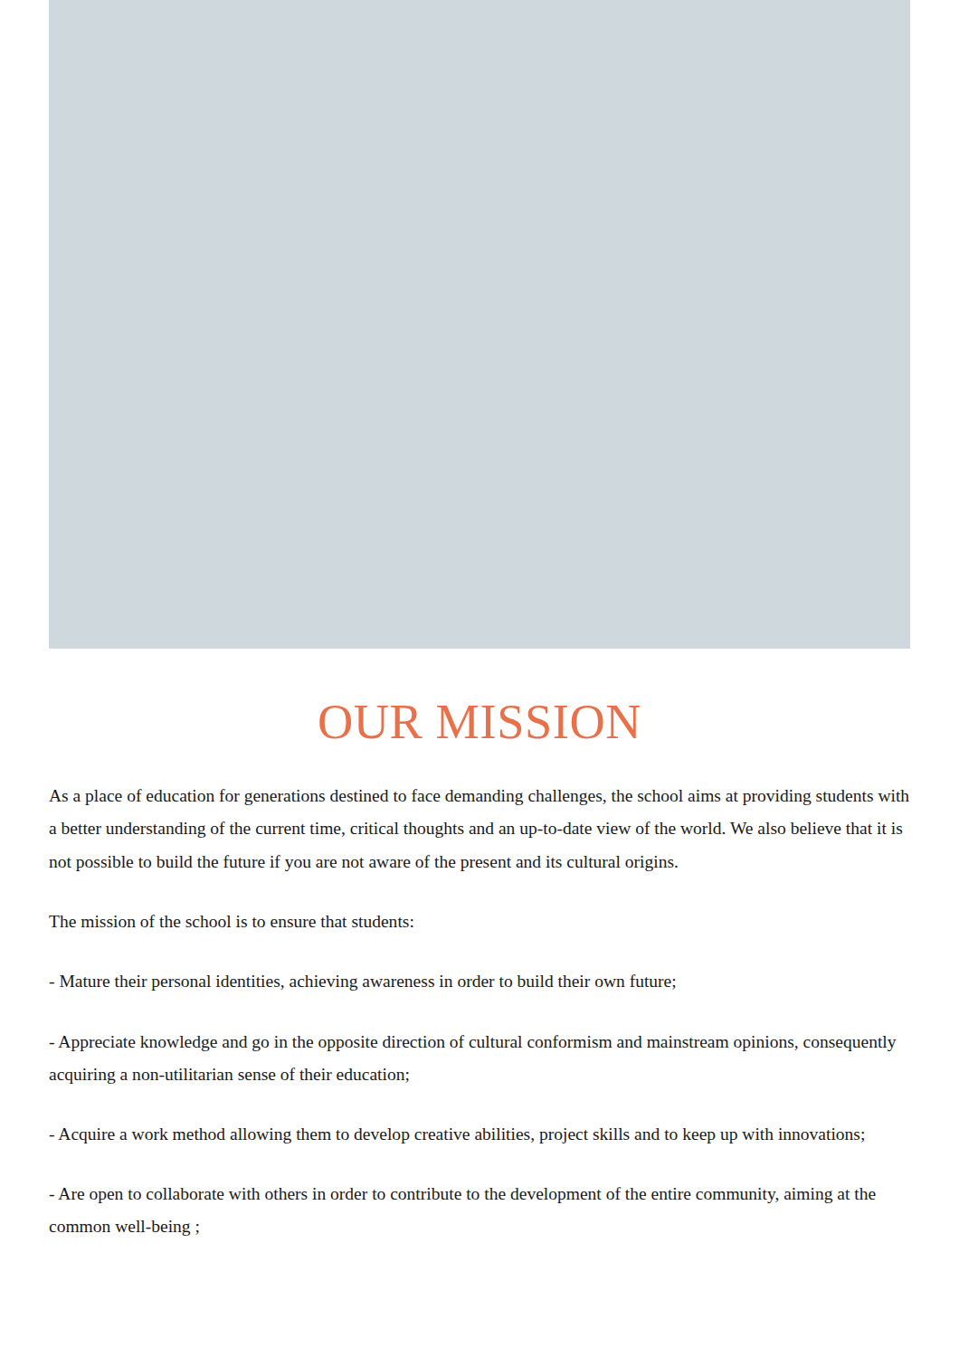OUR MISSION
As a place of education for generations destined to face demanding challenges, the school aims at providing students with a better understanding of the current time, critical thoughts and an up-to-date view of the world. We also believe that it is not possible to build the future if you are not aware of the present and its cultural origins.
The mission of the school is to ensure that students:
- Mature their personal identities, achieving awareness in order to build their own future;
- Appreciate knowledge and go in the opposite direction of cultural conformism and mainstream opinions, consequently acquiring a non-utilitarian sense of their education;
- Acquire a work method allowing them to develop creative abilities, project skills and to keep up with innovations;
- Are open to collaborate with others in order to contribute to the development of the entire community, aiming at the common well-being ;